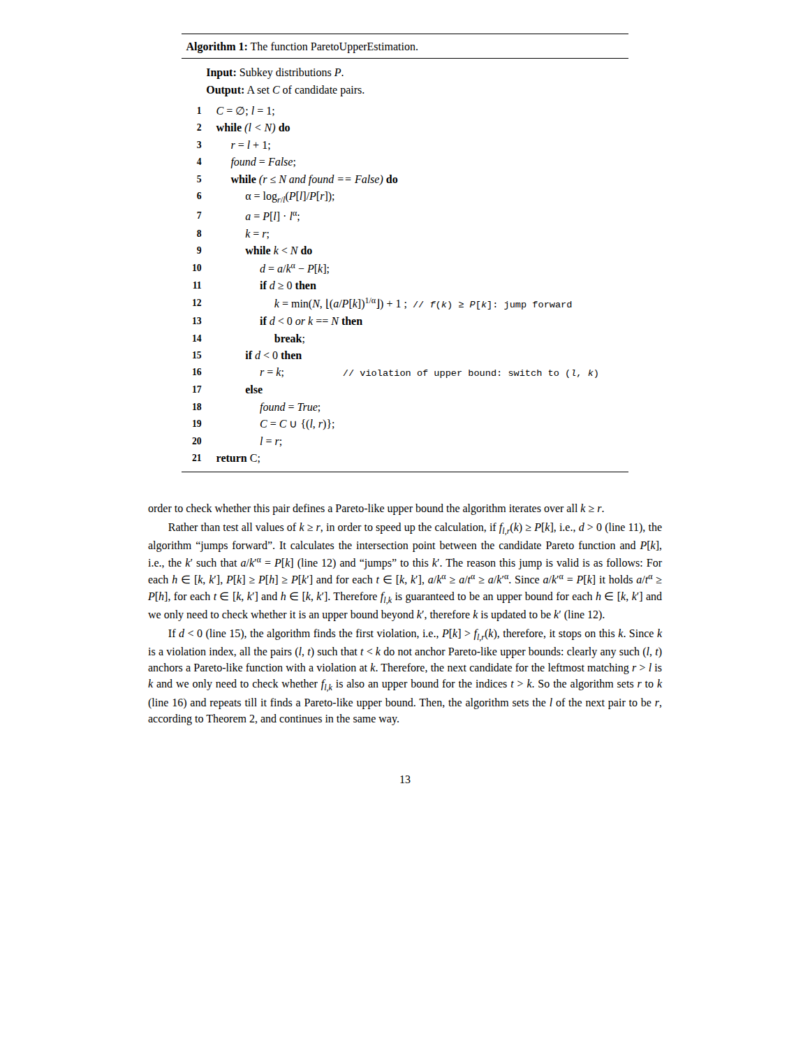Algorithm 1: The function ParetoUpperEstimation.
Input: Subkey distributions P.
Output: A set C of candidate pairs.
C = ∅; l = 1;
while (l < N) do
r = l + 1;
found = False;
while (r ≤ N and found == False) do
α = logr/l(P[l]/P[r]);
a = P[l] · lα;
k = r;
while k < N do
d = a/kα − P[k];
if d ≥ 0 then
k = min(N, ⌊(a/P[k])1/α⌋) + 1 ; // f(k) ≥ P[k]: jump forward
if d < 0 or k == N then
break;
if d < 0 then
r = k; // violation of upper bound: switch to (l, k)
else
found = True;
C = C ∪ {(l, r)};
l = r;
return C;
order to check whether this pair defines a Pareto-like upper bound the algorithm iterates over all k ≥ r.
Rather than test all values of k ≥ r, in order to speed up the calculation, if fl,r(k) ≥ P[k], i.e., d > 0 (line 11), the algorithm “jumps forward”. It calculates the intersection point between the candidate Pareto function and P[k], i.e., the k′ such that a/k′α = P[k] (line 12) and “jumps” to this k′. The reason this jump is valid is as follows: For each h ∈ [k, k′], P[k] ≥ P[h] ≥ P[k′] and for each t ∈ [k, k′], a/kα ≥ a/tα ≥ a/k′α. Since a/k′α = P[k] it holds a/tα ≥ P[h], for each t ∈ [k, k′] and h ∈ [k, k′]. Therefore fl,k is guaranteed to be an upper bound for each h ∈ [k, k′] and we only need to check whether it is an upper bound beyond k′, therefore k is updated to be k′ (line 12).
If d < 0 (line 15), the algorithm finds the first violation, i.e., P[k] > fl,r(k), therefore, it stops on this k. Since k is a violation index, all the pairs (l, t) such that t < k do not anchor Pareto-like upper bounds: clearly any such (l, t) anchors a Pareto-like function with a violation at k. Therefore, the next candidate for the leftmost matching r > l is k and we only need to check whether fl,k is also an upper bound for the indices t > k. So the algorithm sets r to k (line 16) and repeats till it finds a Pareto-like upper bound. Then, the algorithm sets the l of the next pair to be r, according to Theorem 2, and continues in the same way.
13